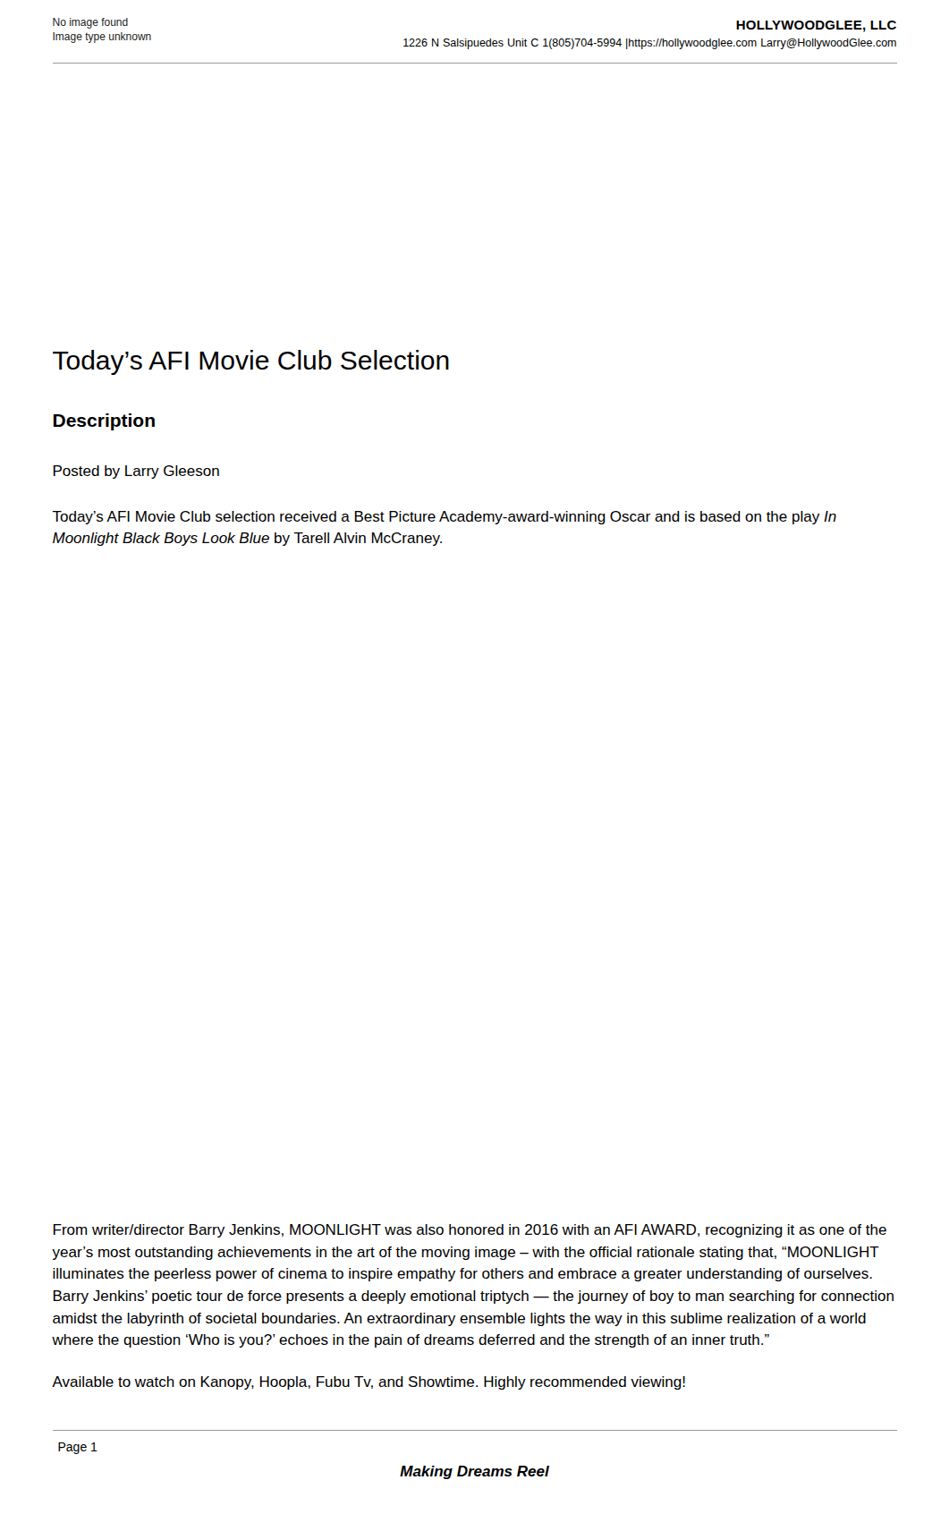No image found
Image type unknown
HOLLYWOODGLEE, LLC
1226 N Salsipuedes Unit C 1(805)704-5994 |https://hollywoodglee.com Larry@HollywoodGlee.com
Today’s AFI Movie Club Selection
Description
Posted by Larry Gleeson
Today’s AFI Movie Club selection received a Best Picture Academy-award-winning Oscar and is based on the play In Moonlight Black Boys Look Blue by Tarell Alvin McCraney.
From writer/director Barry Jenkins, MOONLIGHT was also honored in 2016 with an AFI AWARD, recognizing it as one of the year’s most outstanding achievements in the art of the moving image – with the official rationale stating that, “MOONLIGHT illuminates the peerless power of cinema to inspire empathy for others and embrace a greater understanding of ourselves. Barry Jenkins’ poetic tour de force presents a deeply emotional triptych — the journey of boy to man searching for connection amidst the labyrinth of societal boundaries. An extraordinary ensemble lights the way in this sublime realization of a world where the question ‘Who is you?’ echoes in the pain of dreams deferred and the strength of an inner truth.”
Available to watch on Kanopy, Hoopla, Fubu Tv, and Showtime. Highly recommended viewing!
Page 1
Making Dreams Reel